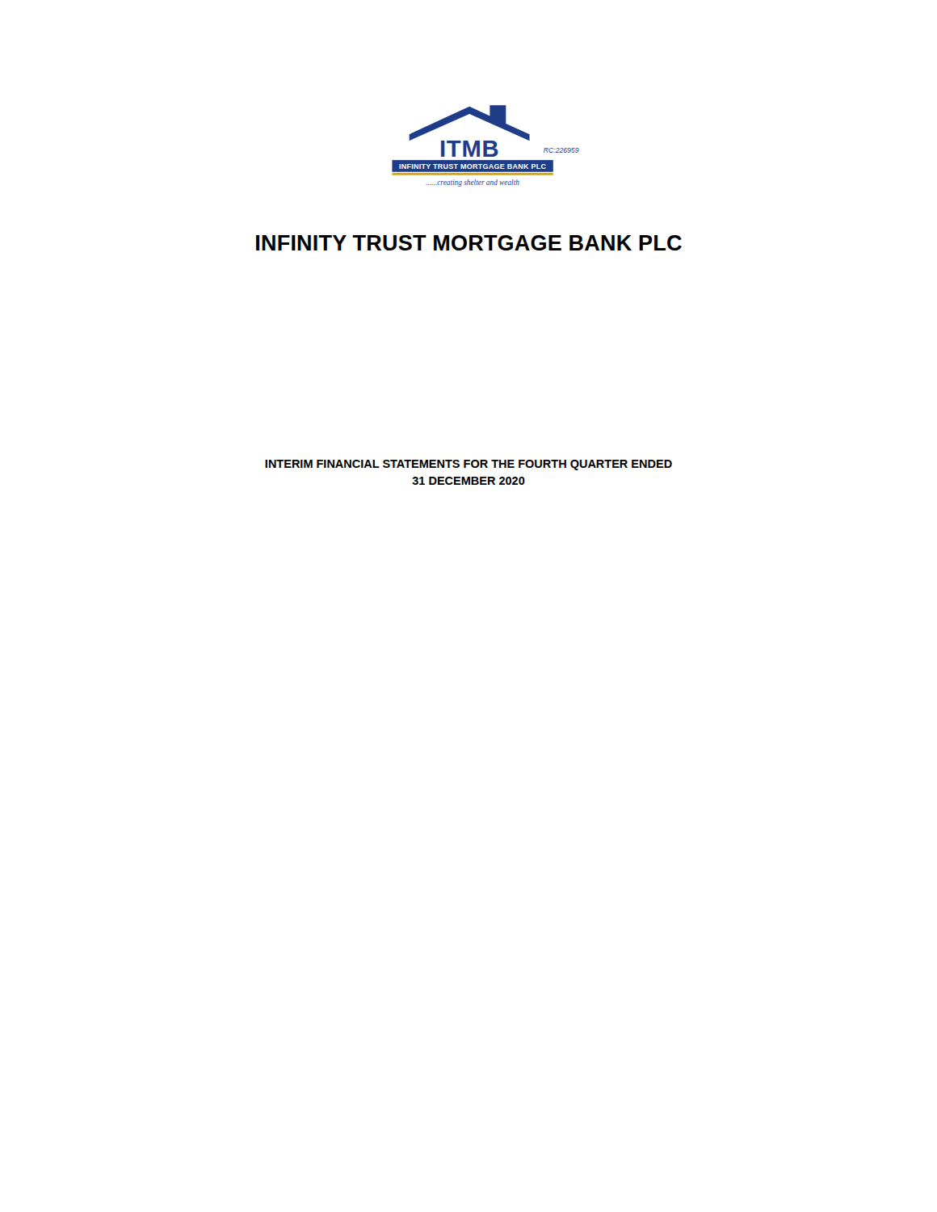ITMB RC:226959 INFINITY TRUST MORTGAGE BANK PLC ......creating shelter and wealth
INFINITY TRUST MORTGAGE BANK PLC
INTERIM FINANCIAL STATEMENTS FOR THE FOURTH QUARTER ENDED
31 DECEMBER 2020